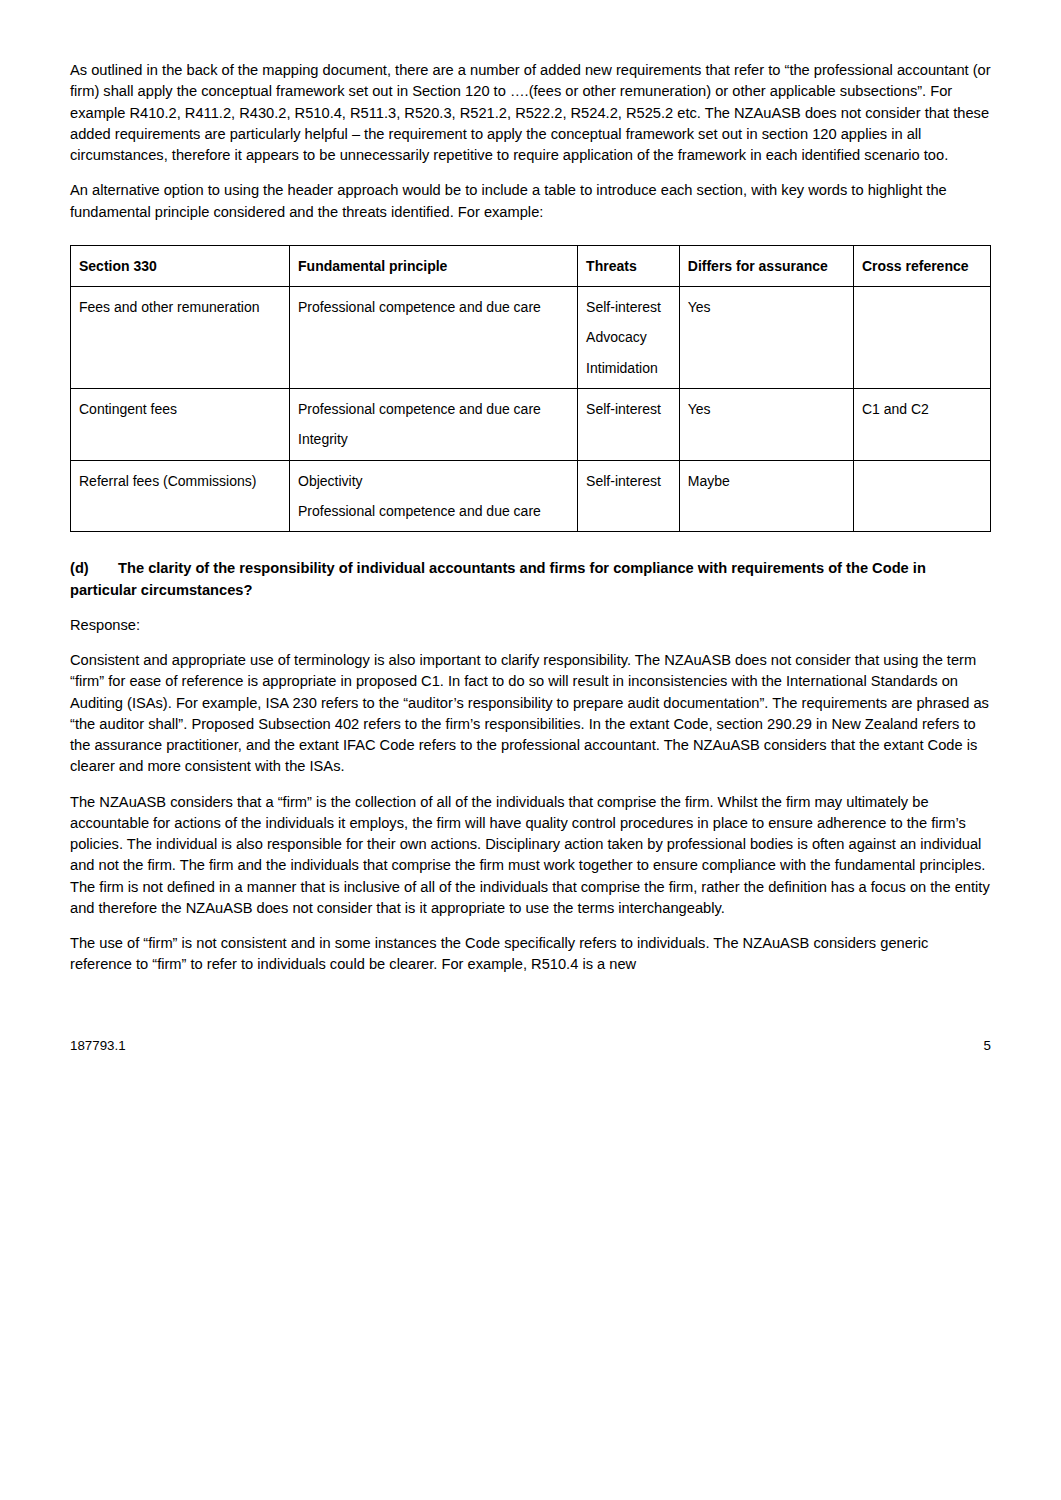As outlined in the back of the mapping document, there are a number of added new requirements that refer to “the professional accountant (or firm) shall apply the conceptual framework set out in Section 120 to ….(fees or other remuneration) or other applicable subsections”. For example R410.2, R411.2, R430.2, R510.4, R511.3, R520.3, R521.2, R522.2, R524.2, R525.2 etc. The NZAuASB does not consider that these added requirements are particularly helpful – the requirement to apply the conceptual framework set out in section 120 applies in all circumstances, therefore it appears to be unnecessarily repetitive to require application of the framework in each identified scenario too.
An alternative option to using the header approach would be to include a table to introduce each section, with key words to highlight the fundamental principle considered and the threats identified. For example:
| Section 330 | Fundamental principle | Threats | Differs for assurance | Cross reference |
| --- | --- | --- | --- | --- |
| Fees and other remuneration | Professional competence and due care | Self-interest Advocacy Intimidation | Yes | |
| Contingent fees | Professional competence and due care Integrity | Self-interest | Yes | C1 and C2 |
| Referral fees (Commissions) | Objectivity Professional competence and due care | Self-interest | Maybe | |
(d) The clarity of the responsibility of individual accountants and firms for compliance with requirements of the Code in particular circumstances?
Response:
Consistent and appropriate use of terminology is also important to clarify responsibility. The NZAuASB does not consider that using the term “firm” for ease of reference is appropriate in proposed C1. In fact to do so will result in inconsistencies with the International Standards on Auditing (ISAs). For example, ISA 230 refers to the “auditor’s responsibility to prepare audit documentation”. The requirements are phrased as “the auditor shall”. Proposed Subsection 402 refers to the firm’s responsibilities. In the extant Code, section 290.29 in New Zealand refers to the assurance practitioner, and the extant IFAC Code refers to the professional accountant. The NZAuASB considers that the extant Code is clearer and more consistent with the ISAs.
The NZAuASB considers that a “firm” is the collection of all of the individuals that comprise the firm. Whilst the firm may ultimately be accountable for actions of the individuals it employs, the firm will have quality control procedures in place to ensure adherence to the firm’s policies. The individual is also responsible for their own actions. Disciplinary action taken by professional bodies is often against an individual and not the firm. The firm and the individuals that comprise the firm must work together to ensure compliance with the fundamental principles. The firm is not defined in a manner that is inclusive of all of the individuals that comprise the firm, rather the definition has a focus on the entity and therefore the NZAuASB does not consider that is it appropriate to use the terms interchangeably.
The use of “firm” is not consistent and in some instances the Code specifically refers to individuals. The NZAuASB considers generic reference to “firm” to refer to individuals could be clearer. For example, R510.4 is a new
187793.1 5